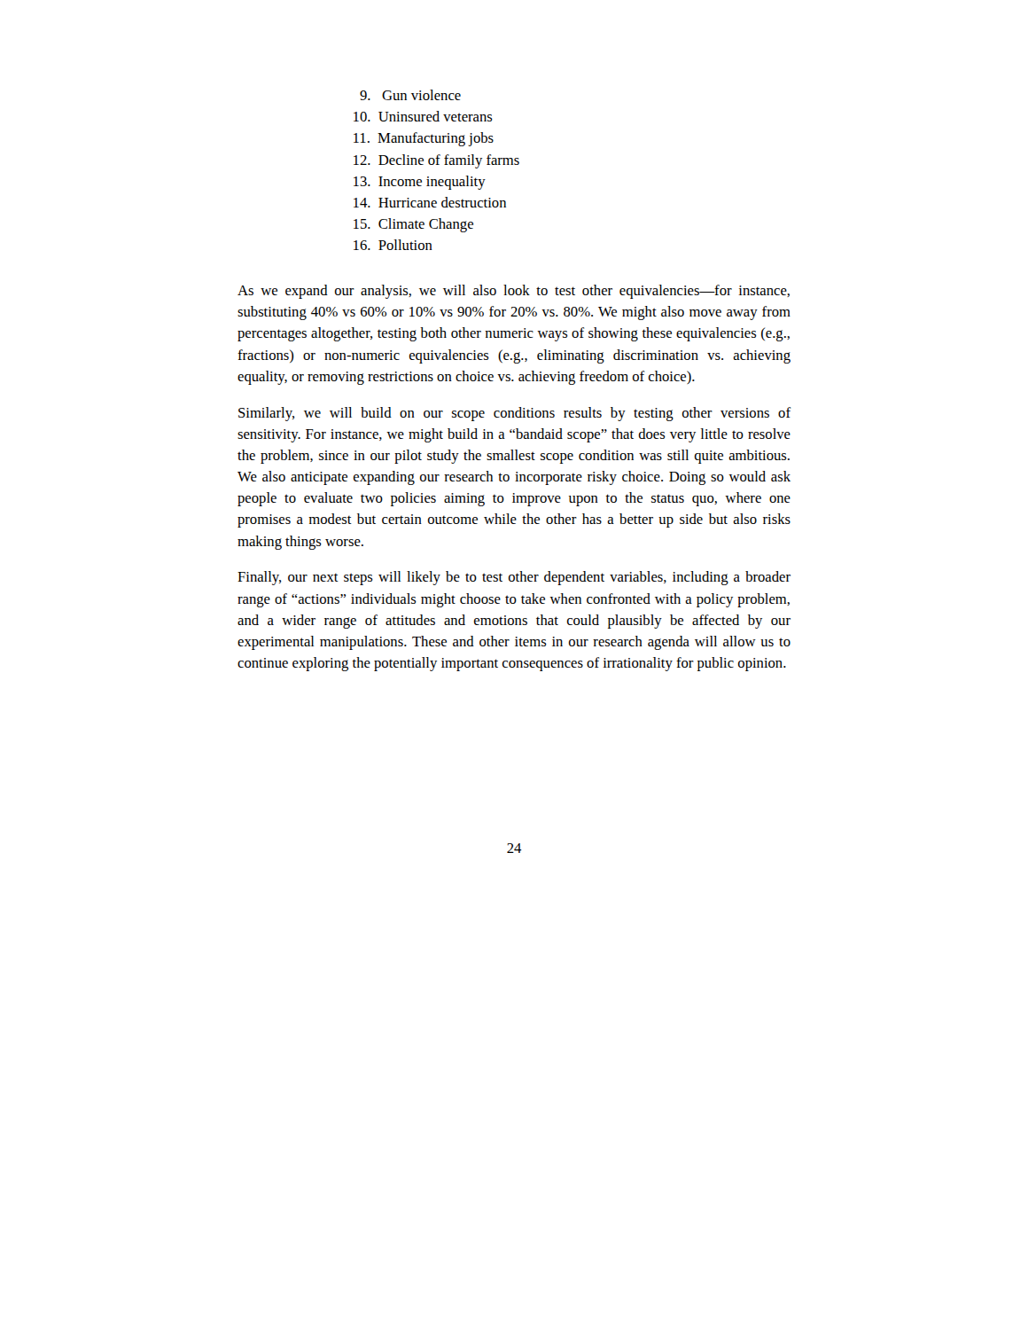9. Gun violence
10. Uninsured veterans
11. Manufacturing jobs
12. Decline of family farms
13. Income inequality
14. Hurricane destruction
15. Climate Change
16. Pollution
As we expand our analysis, we will also look to test other equivalencies—for instance, substituting 40% vs 60% or 10% vs 90% for 20% vs. 80%. We might also move away from percentages altogether, testing both other numeric ways of showing these equivalencies (e.g., fractions) or non-numeric equivalencies (e.g., eliminating discrimination vs. achieving equality, or removing restrictions on choice vs. achieving freedom of choice).
Similarly, we will build on our scope conditions results by testing other versions of sensitivity. For instance, we might build in a “bandaid scope” that does very little to resolve the problem, since in our pilot study the smallest scope condition was still quite ambitious. We also anticipate expanding our research to incorporate risky choice. Doing so would ask people to evaluate two policies aiming to improve upon to the status quo, where one promises a modest but certain outcome while the other has a better up side but also risks making things worse.
Finally, our next steps will likely be to test other dependent variables, including a broader range of “actions” individuals might choose to take when confronted with a policy problem, and a wider range of attitudes and emotions that could plausibly be affected by our experimental manipulations. These and other items in our research agenda will allow us to continue exploring the potentially important consequences of irrationality for public opinion.
24